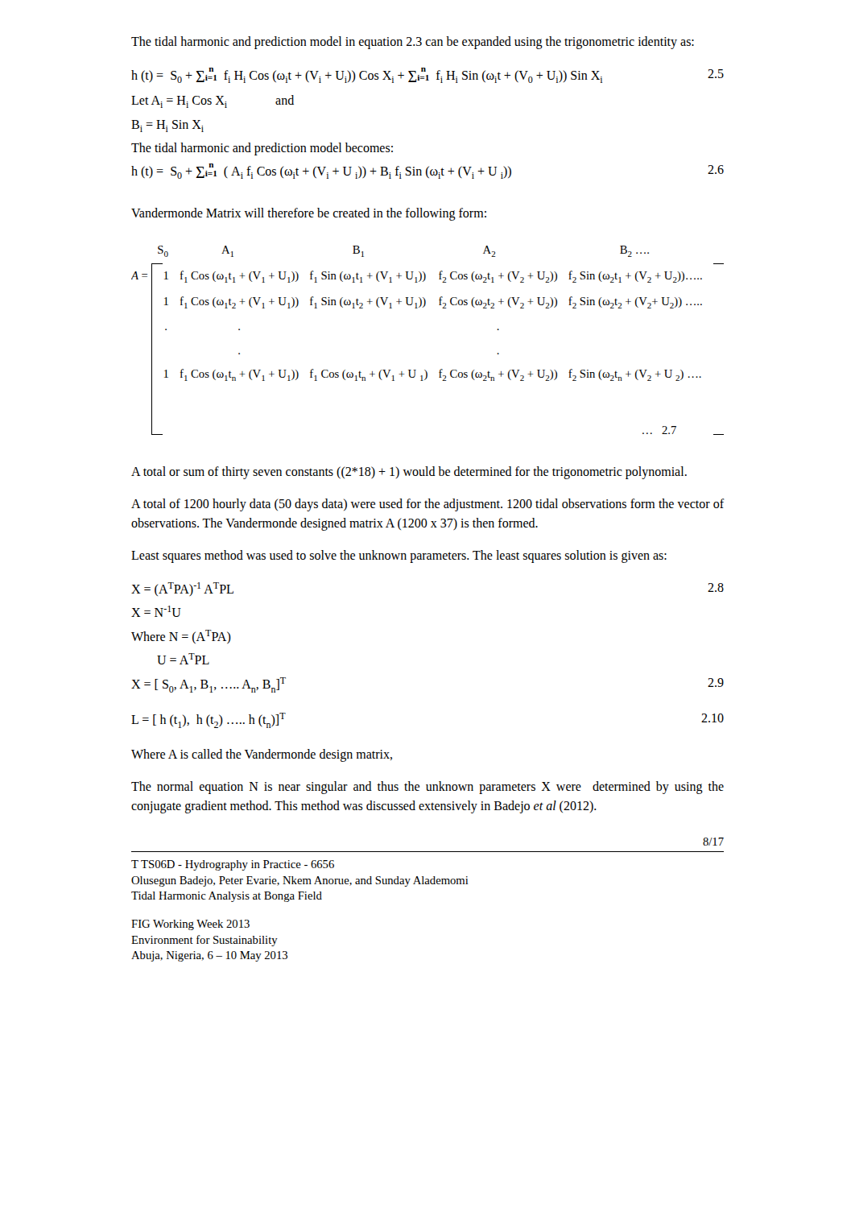The tidal harmonic and prediction model in equation 2.3 can be expanded using the trigonometric identity as:
2.5h (t) = S0 + Σn
i=1 fi Hi Cos (ωit + (Vi + Ui)) Cos Xi + Σn
i=1 fi Hi Sin (ωit + (V0 + Ui)) Sin Xi
Let Ai = Hi Cos Xi and
Bi = Hi Sin Xi
The tidal harmonic and prediction model becomes:
2.6h (t) = S0 + Σn
i=1 ( Ai fi Cos (ωit + (Vi + U i)) + Bi fi Sin (ωit + (Vi + U i))
Vandermonde Matrix will therefore be created in the following form:
S0 A1 B1 A2 B2 ….
| A = | | 1 | f 1 Cos (ω 1 t 1 + (V 1 + U 1 )) | f 1 Sin (ω 1 t 1 + (V 1 + U 1 )) | f 2 Cos (ω 2 t 1 + (V 2 + U 2 )) | f 2 Sin (ω 2 t 1 + (V 2 + U 2 ))….. | |
| | 1 | f 1 Cos (ω 1 t 2 + (V 1 + U 1 )) | f 1 Sin (ω 1 t 2 + (V 1 + U 1 )) | f 2 Cos (ω 2 t 2 + (V 2 + U 2 )) | f 2 Sin (ω 2 t 2 + (V 2 + U 2 )) ….. |
| | . | . | | . | |
| | | . | | . | |
| | 1 | f 1 Cos (ω 1 t n + (V 1 + U 1 )) | f 1 Cos (ω 1 t n + (V 1 + U 1 ) | f 2 Cos (ω 2 t n + (V 2 + U 2 )) | f 2 Sin (ω 2 t n + (V 2 + U 2 ) …. |
… 2.7
A total or sum of thirty seven constants ((2*18) + 1) would be determined for the trigonometric polynomial.
A total of 1200 hourly data (50 days data) were used for the adjustment. 1200 tidal observations form the vector of observations. The Vandermonde designed matrix A (1200 x 37) is then formed.
Least squares method was used to solve the unknown parameters. The least squares solution is given as:
2.8 X = (ATPA)-1 ATPL
X = N-1U
Where N = (ATPA)
U = ATPL
2.9 X = [ S0, A1, B1, ….. An, Bn]T
2.10 L = [ h (t1), h (t2) ….. h (tn)]T
Where A is called the Vandermonde design matrix,
The normal equation N is near singular and thus the unknown parameters X were determined by using the conjugate gradient method. This method was discussed extensively in Badejo et al (2012).
8/17
T TS06D - Hydrography in Practice - 6656
Olusegun Badejo, Peter Evarie, Nkem Anorue, and Sunday Alademomi
Tidal Harmonic Analysis at Bonga Field
FIG Working Week 2013
Environment for Sustainability
Abuja, Nigeria, 6 – 10 May 2013